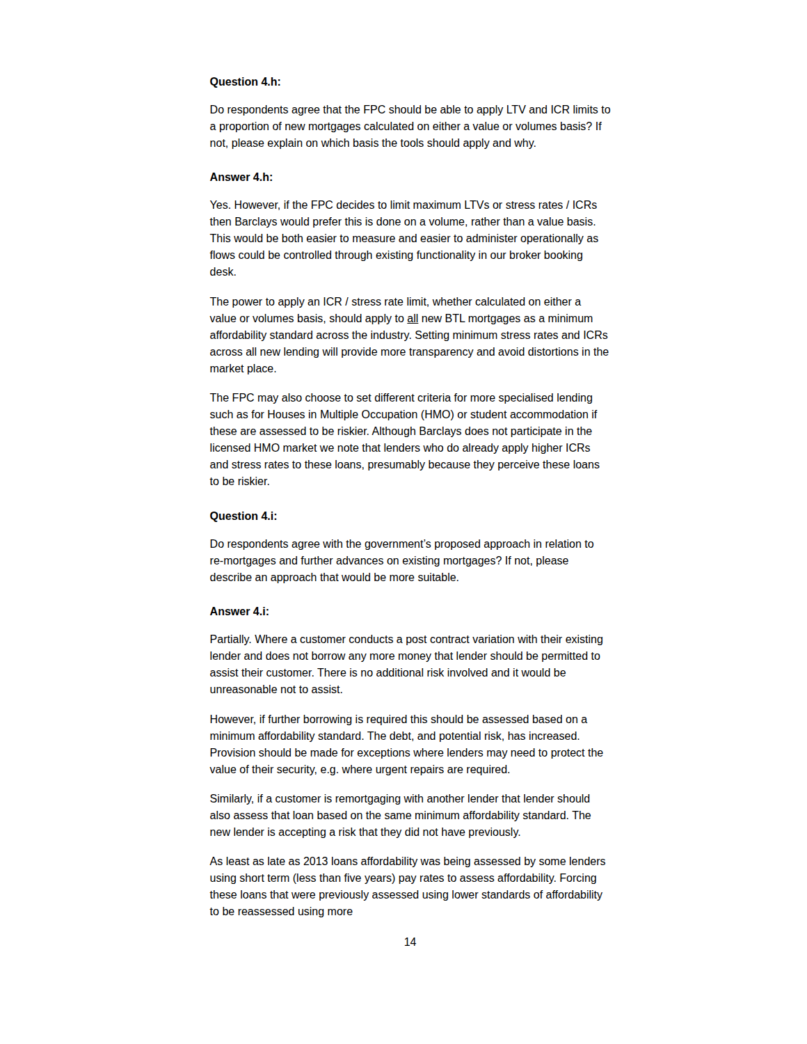Question 4.h:
Do respondents agree that the FPC should be able to apply LTV and ICR limits to a proportion of new mortgages calculated on either a value or volumes basis? If not, please explain on which basis the tools should apply and why.
Answer 4.h:
Yes. However, if the FPC decides to limit maximum LTVs or stress rates / ICRs then Barclays would prefer this is done on a volume, rather than a value basis. This would be both easier to measure and easier to administer operationally as flows could be controlled through existing functionality in our broker booking desk.
The power to apply an ICR / stress rate limit, whether calculated on either a value or volumes basis, should apply to all new BTL mortgages as a minimum affordability standard across the industry. Setting minimum stress rates and ICRs across all new lending will provide more transparency and avoid distortions in the market place.
The FPC may also choose to set different criteria for more specialised lending such as for Houses in Multiple Occupation (HMO) or student accommodation if these are assessed to be riskier. Although Barclays does not participate in the licensed HMO market we note that lenders who do already apply higher ICRs and stress rates to these loans, presumably because they perceive these loans to be riskier.
Question 4.i:
Do respondents agree with the government’s proposed approach in relation to re-mortgages and further advances on existing mortgages? If not, please describe an approach that would be more suitable.
Answer 4.i:
Partially. Where a customer conducts a post contract variation with their existing lender and does not borrow any more money that lender should be permitted to assist their customer. There is no additional risk involved and it would be unreasonable not to assist.
However, if further borrowing is required this should be assessed based on a minimum affordability standard. The debt, and potential risk, has increased. Provision should be made for exceptions where lenders may need to protect the value of their security, e.g. where urgent repairs are required.
Similarly, if a customer is remortgaging with another lender that lender should also assess that loan based on the same minimum affordability standard. The new lender is accepting a risk that they did not have previously.
As least as late as 2013 loans affordability was being assessed by some lenders using short term (less than five years) pay rates to assess affordability. Forcing these loans that were previously assessed using lower standards of affordability to be reassessed using more
14